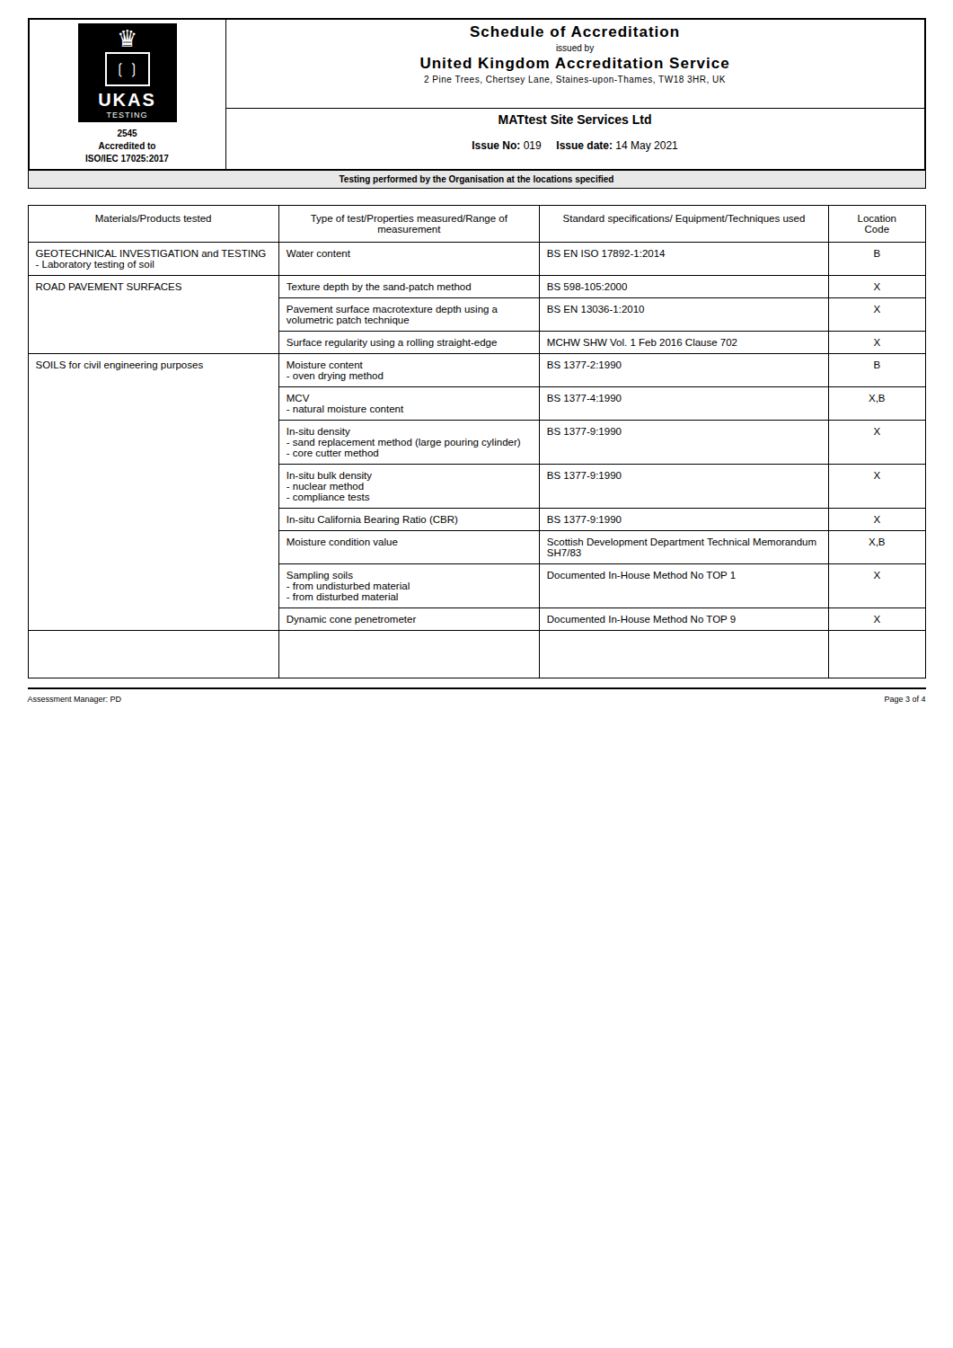| ♛ ❲❳ UKAS TESTING 2545 Accredited to ISO/IEC 17025:2017 | Schedule of Accreditation issued by United Kingdom Accreditation Service 2 Pine Trees, Chertsey Lane, Staines-upon-Thames, TW18 3HR, UK |
| MATtest Site Services Ltd Issue No: 019 Issue date: 14 May 2021 |
Testing performed by the Organisation at the locations specified
| Materials/Products tested | Type of test/Properties measured/Range of measurement | Standard specifications/ Equipment/Techniques used | Location Code |
| --- | --- | --- | --- |
| GEOTECHNICAL INVESTIGATION and TESTING - Laboratory testing of soil | Water content | BS EN ISO 17892-1:2014 | B |
| ROAD PAVEMENT SURFACES | Texture depth by the sand-patch method | BS 598-105:2000 | X |
| Pavement surface macrotexture depth using a volumetric patch technique | BS EN 13036-1:2010 | X |
| Surface regularity using a rolling straight-edge | MCHW SHW Vol. 1 Feb 2016 Clause 702 | X |
| SOILS for civil engineering purposes | Moisture content - oven drying method | BS 1377-2:1990 | B |
| MCV - natural moisture content | BS 1377-4:1990 | X,B |
| In-situ density - sand replacement method (large pouring cylinder) - core cutter method | BS 1377-9:1990 | X |
| In-situ bulk density - nuclear method - compliance tests | BS 1377-9:1990 | X |
| In-situ California Bearing Ratio (CBR) | BS 1377-9:1990 | X |
| Moisture condition value | Scottish Development Department Technical Memorandum SH7/83 | X,B |
| Sampling soils - from undisturbed material - from disturbed material | Documented In-House Method No TOP 1 | X |
| Dynamic cone penetrometer | Documented In-House Method No TOP 9 | X |
Assessment Manager: PD
Page 3 of 4